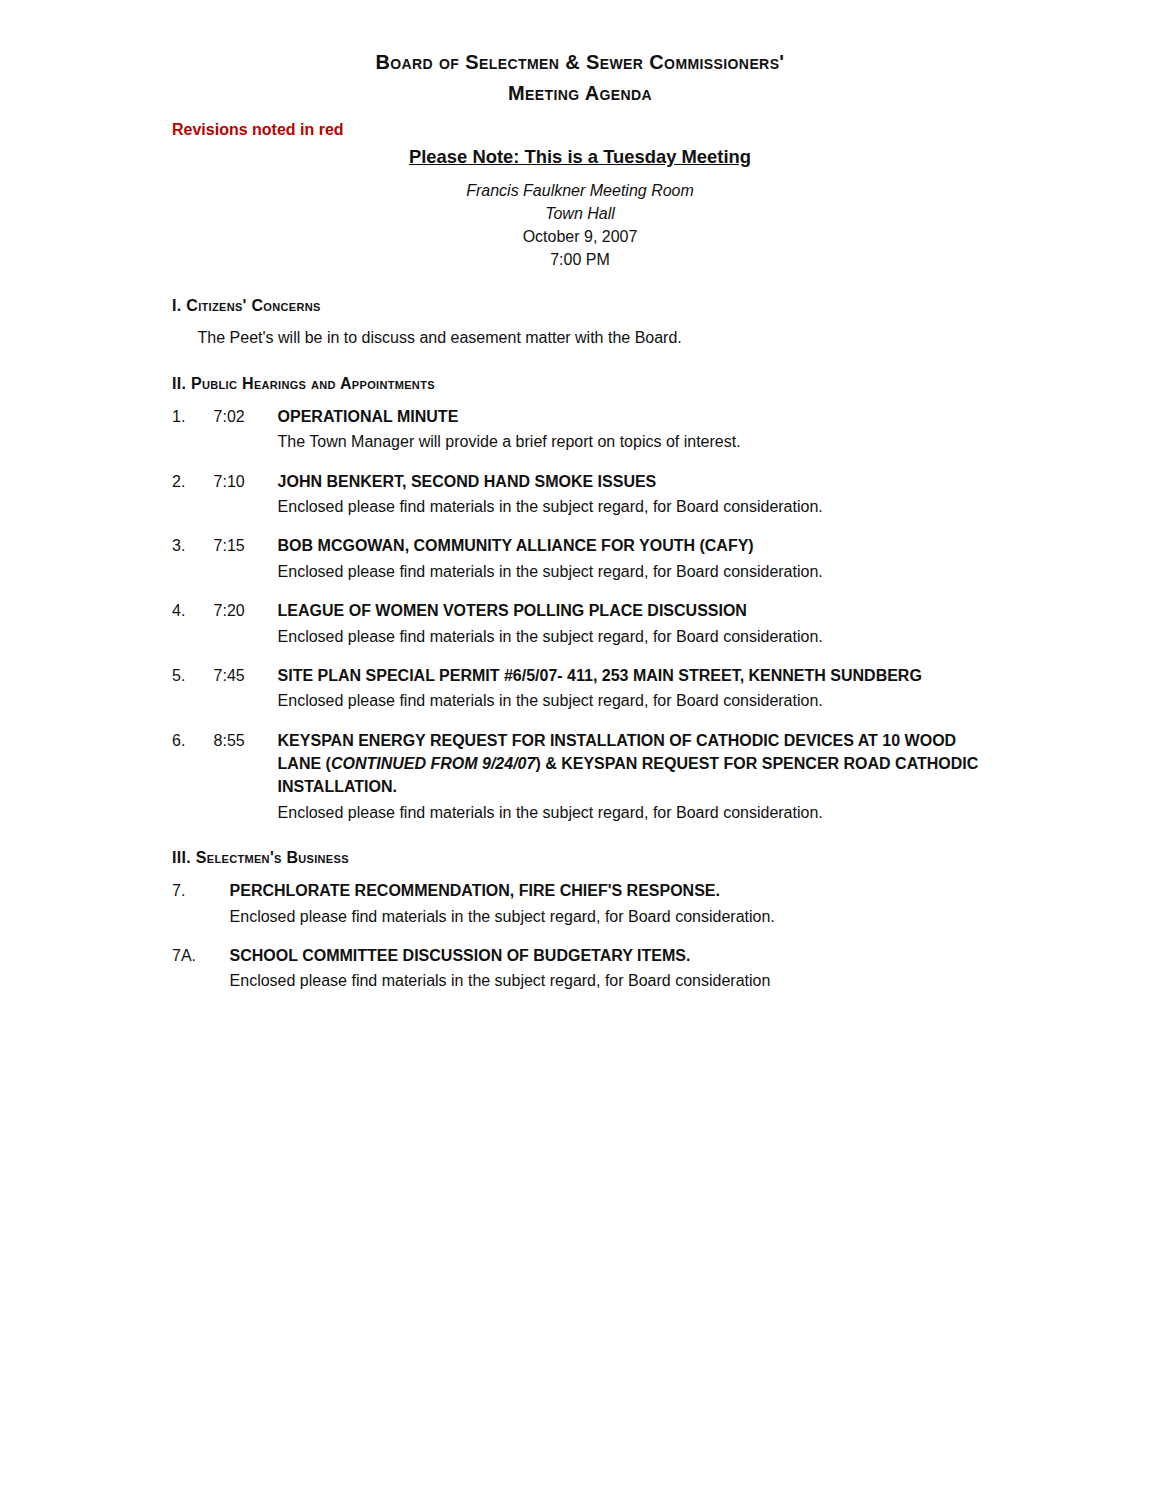Board of Selectmen & Sewer Commissioners'
Meeting Agenda
Revisions noted in red
Please Note: This is a Tuesday Meeting
Francis Faulkner Meeting Room
Town Hall
October 9, 2007
7:00 PM
I. Citizens' Concerns
The Peet's will be in to discuss and easement matter with the Board.
II. Public Hearings and Appointments
1. 7:02 Operational Minute The Town Manager will provide a brief report on topics of interest.
2. 7:10 John Benkert, Second Hand Smoke Issues Enclosed please find materials in the subject regard, for Board consideration.
3. 7:15 Bob McGowan, Community Alliance for Youth (CAFY) Enclosed please find materials in the subject regard, for Board consideration.
4. 7:20 League of Women Voters Polling Place Discussion Enclosed please find materials in the subject regard, for Board consideration.
5. 7:45 Site Plan Special Permit #6/5/07- 411, 253 Main Street, Kenneth Sundberg Enclosed please find materials in the subject regard, for Board consideration.
6. 8:55 Keyspan Energy Request for Installation of Cathodic Devices at 10 Wood Lane (Continued from 9/24/07) & Keyspan Request for Spencer Road Cathodic Installation. Enclosed please find materials in the subject regard, for Board consideration.
III. Selectmen's Business
7. Perchlorate Recommendation, Fire Chief's Response. Enclosed please find materials in the subject regard, for Board consideration.
7A. School Committee Discussion of Budgetary Items. Enclosed please find materials in the subject regard, for Board consideration